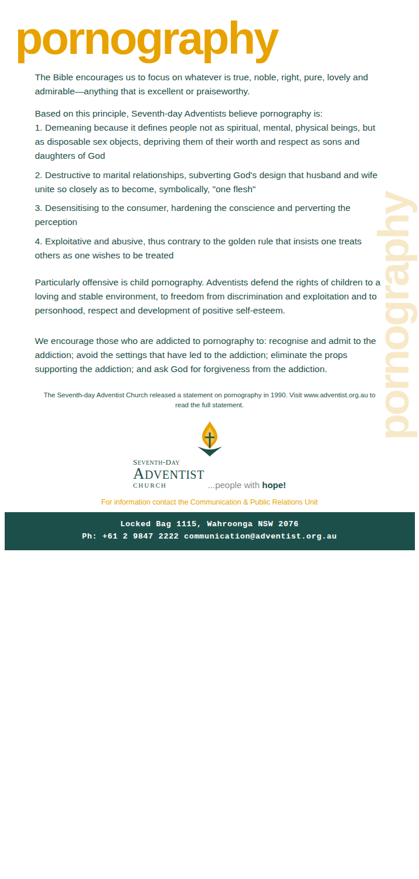pornography
pornography
The Bible encourages us to focus on whatever is true, noble, right, pure, lovely and admirable—anything that is excellent or praiseworthy.
Based on this principle, Seventh-day Adventists believe pornography is:
1. Demeaning because it defines people not as spiritual, mental, physical beings, but as disposable sex objects, depriving them of their worth and respect as sons and daughters of God
2. Destructive to marital relationships, subverting God's design that husband and wife unite so closely as to become, symbolically, "one flesh"
3. Desensitising to the consumer, hardening the conscience and perverting the perception
4. Exploitative and abusive, thus contrary to the golden rule that insists one treats others as one wishes to be treated
Particularly offensive is child pornography. Adventists defend the rights of children to a loving and stable environment, to freedom from discrimination and exploitation and to personhood, respect and development of positive self-esteem.
We encourage those who are addicted to pornography to: recognise and admit to the addiction; avoid the settings that have led to the addiction; eliminate the props supporting the addiction; and ask God for forgiveness from the addiction.
The Seventh-day Adventist Church released a statement on pornography in 1990. Visit www.adventist.org.au to read the full statement.
SEVENTH-DAY
ADVENTIST
CHURCH
...people with hope!
For information contact the Communication & Public Relations Unit
Locked Bag 1115, Wahroonga NSW 2076
Ph: +61 2 9847 2222 communication@adventist.org.au